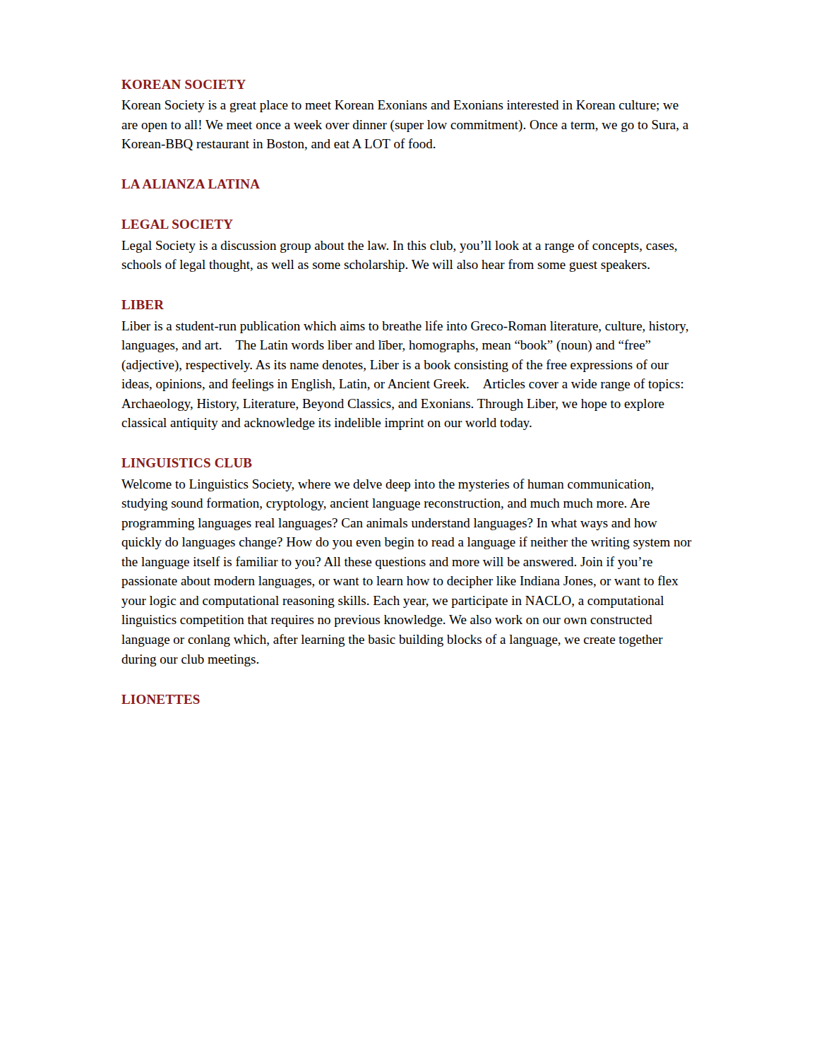KOREAN SOCIETY
Korean Society is a great place to meet Korean Exonians and Exonians interested in Korean culture; we are open to all! We meet once a week over dinner (super low commitment). Once a term, we go to Sura, a Korean-BBQ restaurant in Boston, and eat A LOT of food.
LA ALIANZA LATINA
LEGAL SOCIETY
Legal Society is a discussion group about the law. In this club, you’ll look at a range of concepts, cases, schools of legal thought, as well as some scholarship. We will also hear from some guest speakers.
LIBER
Liber is a student-run publication which aims to breathe life into Greco-Roman literature, culture, history, languages, and art. The Latin words liber and līber, homographs, mean “book” (noun) and “free” (adjective), respectively. As its name denotes, Liber is a book consisting of the free expressions of our ideas, opinions, and feelings in English, Latin, or Ancient Greek. Articles cover a wide range of topics: Archaeology, History, Literature, Beyond Classics, and Exonians. Through Liber, we hope to explore classical antiquity and acknowledge its indelible imprint on our world today.
LINGUISTICS CLUB
Welcome to Linguistics Society, where we delve deep into the mysteries of human communication, studying sound formation, cryptology, ancient language reconstruction, and much much more. Are programming languages real languages? Can animals understand languages? In what ways and how quickly do languages change? How do you even begin to read a language if neither the writing system nor the language itself is familiar to you? All these questions and more will be answered. Join if you’re passionate about modern languages, or want to learn how to decipher like Indiana Jones, or want to flex your logic and computational reasoning skills. Each year, we participate in NACLO, a computational linguistics competition that requires no previous knowledge. We also work on our own constructed language or conlang which, after learning the basic building blocks of a language, we create together during our club meetings.
LIONETTES